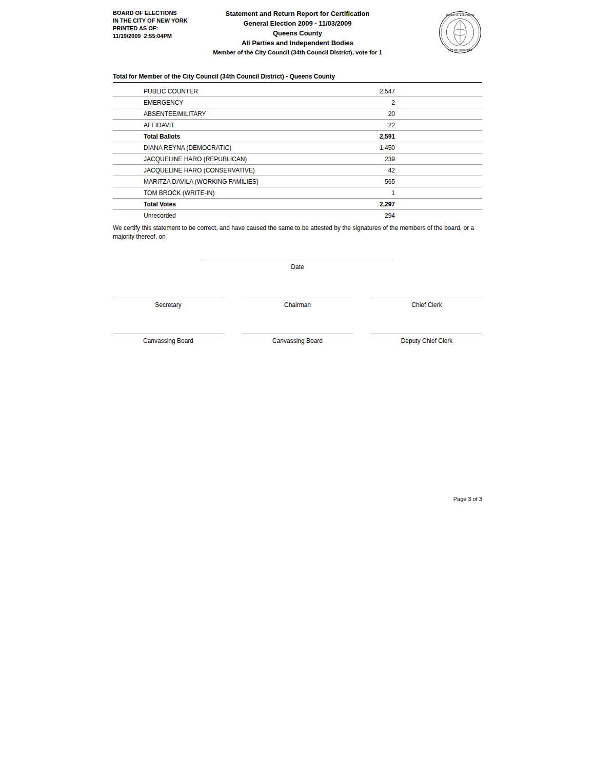BOARD OF ELECTIONS
IN THE CITY OF NEW YORK
PRINTED AS OF:
11/19/2009 2:55:04PM
Statement and Return Report for Certification
General Election 2009 - 11/03/2009
Queens County
All Parties and Independent Bodies
Member of the City Council (34th Council District), vote for 1
BOARD OF ELECTIONS CITY OF NEW YORK
Total for Member of the City Council (34th Council District) - Queens County
| PUBLIC COUNTER | 2,547 |
| EMERGENCY | 2 |
| ABSENTEE/MILITARY | 20 |
| AFFIDAVIT | 22 |
| Total Ballots | 2,591 |
| DIANA REYNA (DEMOCRATIC) | 1,450 |
| JACQUELINE HARO (REPUBLICAN) | 239 |
| JACQUELINE HARO (CONSERVATIVE) | 42 |
| MARITZA DAVILA (WORKING FAMILIES) | 565 |
| TOM BROCK (WRITE-IN) | 1 |
| Total Votes | 2,297 |
| Unrecorded | 294 |
We certify this statement to be correct, and have caused the same to be attested by the signatures of the members of the board, or a majority thereof, on
Date
Secretary
Chairman
Chief Clerk
Canvassing Board
Canvassing Board
Deputy Chief Clerk
Page 3 of 3